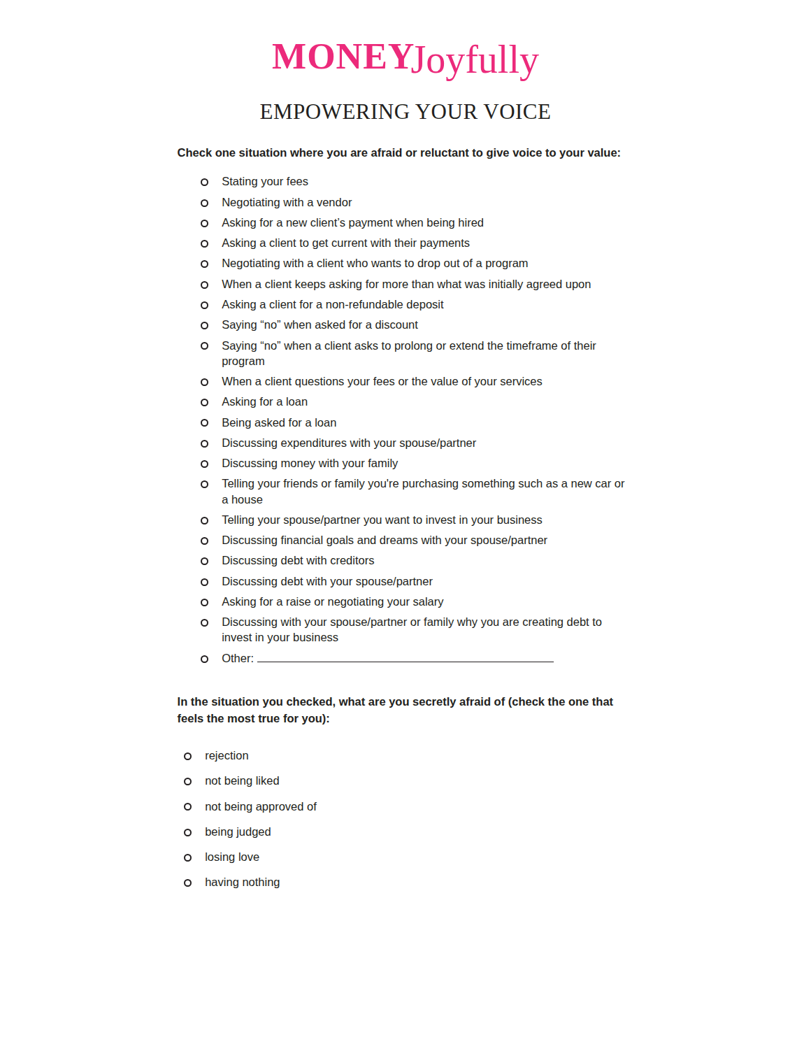Money Joyfully
Empowering Your Voice
Check one situation where you are afraid or reluctant to give voice to your value:
Stating your fees
Negotiating with a vendor
Asking for a new client’s payment when being hired
Asking a client to get current with their payments
Negotiating with a client who wants to drop out of a program
When a client keeps asking for more than what was initially agreed upon
Asking a client for a non-refundable deposit
Saying “no” when asked for a discount
Saying “no” when a client asks to prolong or extend the timeframe of their program
When a client questions your fees or the value of your services
Asking for a loan
Being asked for a loan
Discussing expenditures with your spouse/partner
Discussing money with your family
Telling your friends or family you're purchasing something such as a new car or a house
Telling your spouse/partner you want to invest in your business
Discussing financial goals and dreams with your spouse/partner
Discussing debt with creditors
Discussing debt with your spouse/partner
Asking for a raise or negotiating your salary
Discussing with your spouse/partner or family why you are creating debt to invest in your business
Other:
In the situation you checked, what are you secretly afraid of (check the one that feels the most true for you):
rejection
not being liked
not being approved of
being judged
losing love
having nothing